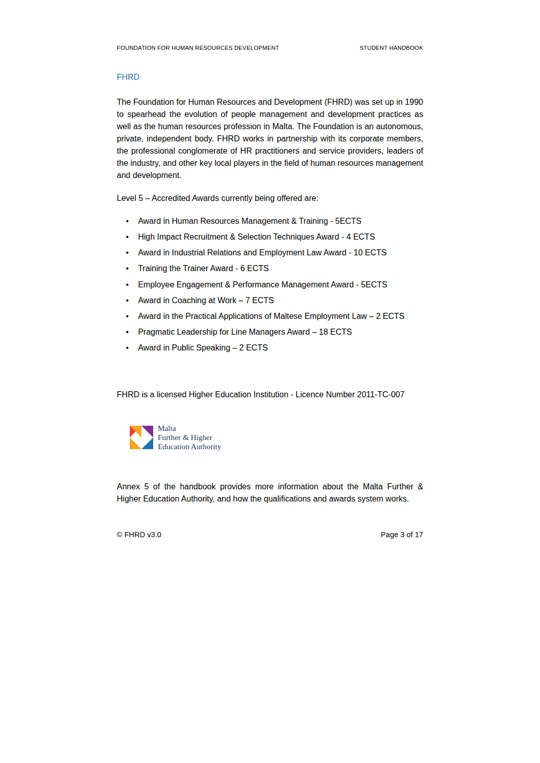FOUNDATION FOR HUMAN RESOURCES DEVELOPMENT STUDENT HANDBOOK
FHRD
The Foundation for Human Resources and Development (FHRD) was set up in 1990 to spearhead the evolution of people management and development practices as well as the human resources profession in Malta. The Foundation is an autonomous, private, independent body. FHRD works in partnership with its corporate members, the professional conglomerate of HR practitioners and service providers, leaders of the industry, and other key local players in the field of human resources management and development.
Level 5 – Accredited Awards currently being offered are:
Award in Human Resources Management & Training - 5ECTS
High Impact Recruitment & Selection Techniques Award - 4 ECTS
Award in Industrial Relations and Employment Law Award - 10 ECTS
Training the Trainer Award - 6 ECTS
Employee Engagement & Performance Management Award - 5ECTS
Award in Coaching at Work – 7 ECTS
Award in the Practical Applications of Maltese Employment Law – 2 ECTS
Pragmatic Leadership for Line Managers Award – 18 ECTS
Award in Public Speaking – 2 ECTS
FHRD is a licensed Higher Education Institution - Licence Number 2011-TC-007
Malta Further & Higher Education Authority
Annex 5 of the handbook provides more information about the Malta Further & Higher Education Authority, and how the qualifications and awards system works.
© FHRD v3.0 Page 3 of 17